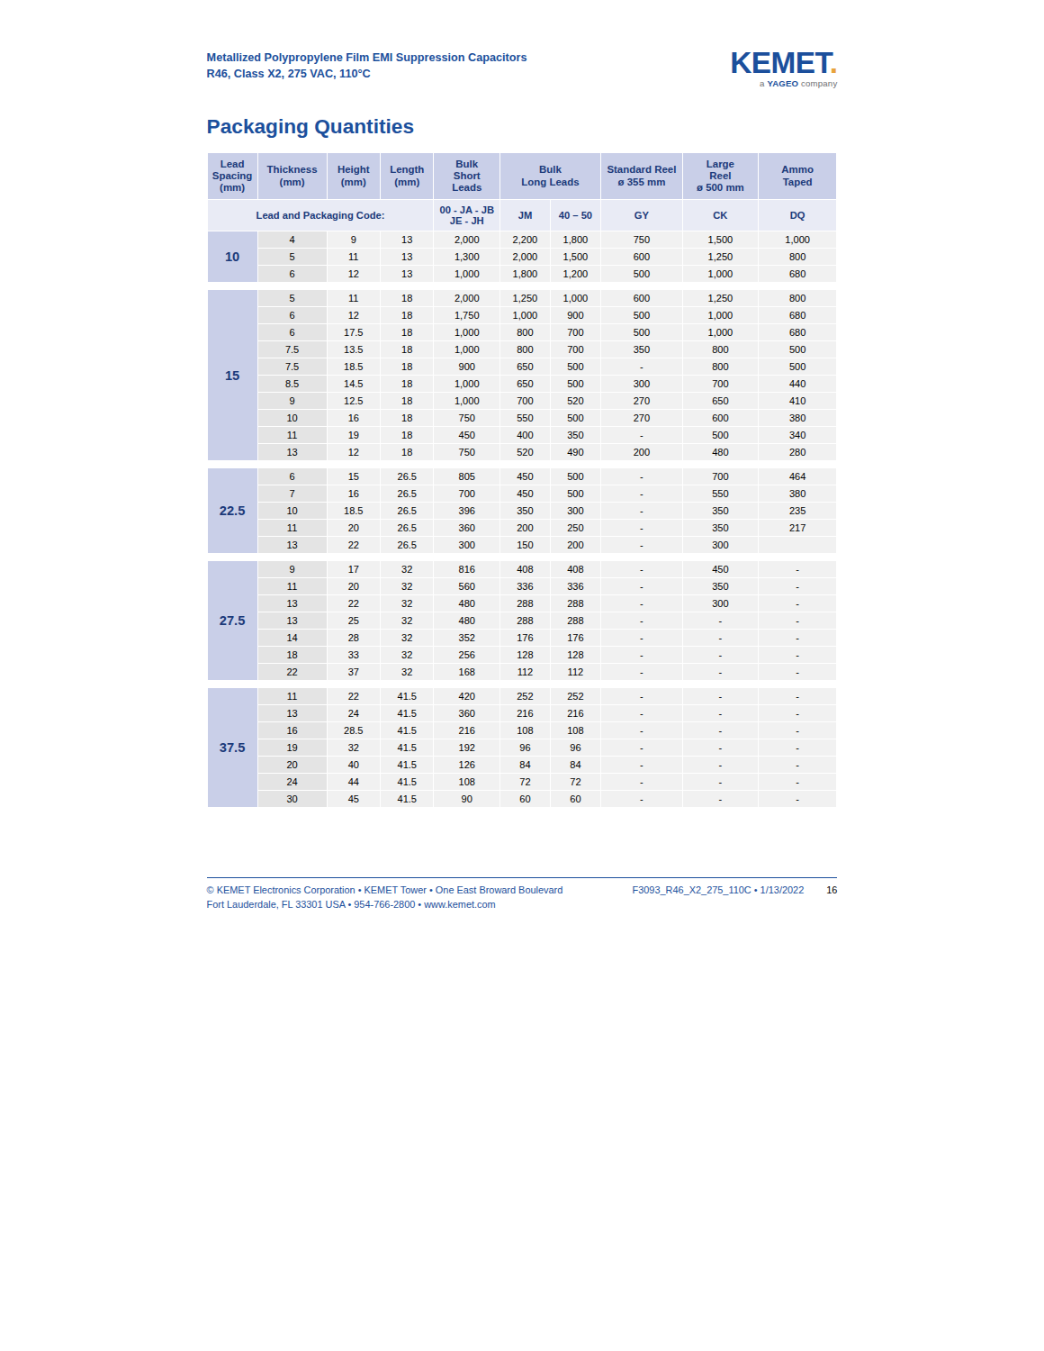Metallized Polypropylene Film EMI Suppression Capacitors
R46, Class X2, 275 VAC, 110°C
KEMET.
a YAGEO company
Packaging Quantities
| Lead Spacing (mm) | Thickness (mm) | Height (mm) | Length (mm) | Bulk Short Leads | Bulk Long Leads | Standard Reel ø 355 mm | Large Reel ø 500 mm | Ammo Taped |
| --- | --- | --- | --- | --- | --- | --- | --- | --- |
| Lead and Packaging Code: | 00 - JA - JB JE - JH | JM | 40 – 50 | GY | CK | DQ |
| 10 | 4 | 9 | 13 | 2,000 | 2,200 | 1,800 | 750 | 1,500 | 1,000 |
| 5 | 11 | 13 | 1,300 | 2,000 | 1,500 | 600 | 1,250 | 800 |
| 6 | 12 | 13 | 1,000 | 1,800 | 1,200 | 500 | 1,000 | 680 |
| 15 | 5 | 11 | 18 | 2,000 | 1,250 | 1,000 | 600 | 1,250 | 800 |
| 6 | 12 | 18 | 1,750 | 1,000 | 900 | 500 | 1,000 | 680 |
| 6 | 17.5 | 18 | 1,000 | 800 | 700 | 500 | 1,000 | 680 |
| 7.5 | 13.5 | 18 | 1,000 | 800 | 700 | 350 | 800 | 500 |
| 7.5 | 18.5 | 18 | 900 | 650 | 500 | - | 800 | 500 |
| 8.5 | 14.5 | 18 | 1,000 | 650 | 500 | 300 | 700 | 440 |
| 9 | 12.5 | 18 | 1,000 | 700 | 520 | 270 | 650 | 410 |
| 10 | 16 | 18 | 750 | 550 | 500 | 270 | 600 | 380 |
| 11 | 19 | 18 | 450 | 400 | 350 | - | 500 | 340 |
| 13 | 12 | 18 | 750 | 520 | 490 | 200 | 480 | 280 |
| 22.5 | 6 | 15 | 26.5 | 805 | 450 | 500 | - | 700 | 464 |
| 7 | 16 | 26.5 | 700 | 450 | 500 | - | 550 | 380 |
| 10 | 18.5 | 26.5 | 396 | 350 | 300 | - | 350 | 235 |
| 11 | 20 | 26.5 | 360 | 200 | 250 | - | 350 | 217 |
| 13 | 22 | 26.5 | 300 | 150 | 200 | - | 300 | |
| 27.5 | 9 | 17 | 32 | 816 | 408 | 408 | - | 450 | - |
| 11 | 20 | 32 | 560 | 336 | 336 | - | 350 | - |
| 13 | 22 | 32 | 480 | 288 | 288 | - | 300 | - |
| 13 | 25 | 32 | 480 | 288 | 288 | - | - | - |
| 14 | 28 | 32 | 352 | 176 | 176 | - | - | - |
| 18 | 33 | 32 | 256 | 128 | 128 | - | - | - |
| 22 | 37 | 32 | 168 | 112 | 112 | - | - | - |
| 37.5 | 11 | 22 | 41.5 | 420 | 252 | 252 | - | - | - |
| 13 | 24 | 41.5 | 360 | 216 | 216 | - | - | - |
| 16 | 28.5 | 41.5 | 216 | 108 | 108 | - | - | - |
| 19 | 32 | 41.5 | 192 | 96 | 96 | - | - | - |
| 20 | 40 | 41.5 | 126 | 84 | 84 | - | - | - |
| 24 | 44 | 41.5 | 108 | 72 | 72 | - | - | - |
| 30 | 45 | 41.5 | 90 | 60 | 60 | - | - | - |
© KEMET Electronics Corporation • KEMET Tower • One East Broward Boulevard
Fort Lauderdale, FL 33301 USA • 954-766-2800 • www.kemet.com
F3093_R46_X2_275_110C • 1/13/2022 16